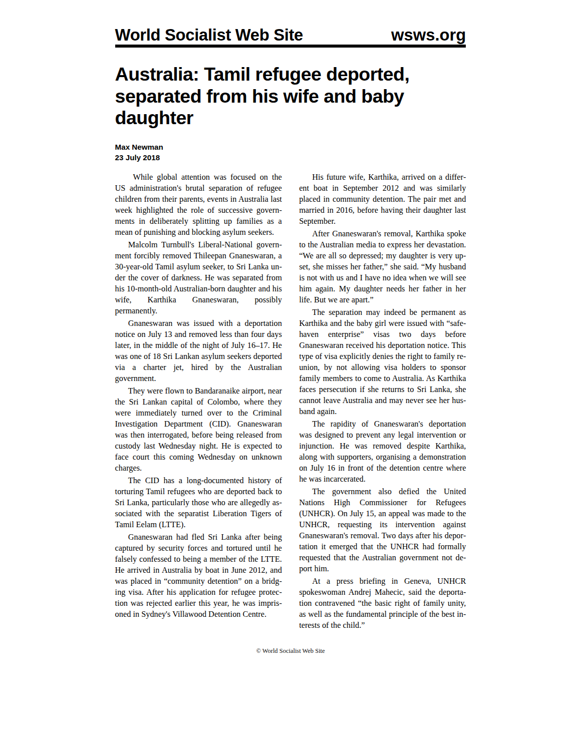World Socialist Web Site
wsws.org
Australia: Tamil refugee deported, separated from his wife and baby daughter
Max Newman 23 July 2018
While global attention was focused on the US administration's brutal separation of refugee children from their parents, events in Australia last week highlighted the role of successive governments in deliberately splitting up families as a mean of punishing and blocking asylum seekers.
Malcolm Turnbull's Liberal-National government forcibly removed Thileepan Gnaneswaran, a 30-year-old Tamil asylum seeker, to Sri Lanka under the cover of darkness. He was separated from his 10-month-old Australian-born daughter and his wife, Karthika Gnaneswaran, possibly permanently.
Gnaneswaran was issued with a deportation notice on July 13 and removed less than four days later, in the middle of the night of July 16–17. He was one of 18 Sri Lankan asylum seekers deported via a charter jet, hired by the Australian government.
They were flown to Bandaranaike airport, near the Sri Lankan capital of Colombo, where they were immediately turned over to the Criminal Investigation Department (CID). Gnaneswaran was then interrogated, before being released from custody last Wednesday night. He is expected to face court this coming Wednesday on unknown charges.
The CID has a long-documented history of torturing Tamil refugees who are deported back to Sri Lanka, particularly those who are allegedly associated with the separatist Liberation Tigers of Tamil Eelam (LTTE).
Gnaneswaran had fled Sri Lanka after being captured by security forces and tortured until he falsely confessed to being a member of the LTTE. He arrived in Australia by boat in June 2012, and was placed in “community detention” on a bridging visa. After his application for refugee protection was rejected earlier this year, he was imprisoned in Sydney's Villawood Detention Centre.
His future wife, Karthika, arrived on a different boat in September 2012 and was similarly placed in community detention. The pair met and married in 2016, before having their daughter last September.
After Gnaneswaran's removal, Karthika spoke to the Australian media to express her devastation. “We are all so depressed; my daughter is very upset, she misses her father,” she said. “My husband is not with us and I have no idea when we will see him again. My daughter needs her father in her life. But we are apart.”
The separation may indeed be permanent as Karthika and the baby girl were issued with “safe-haven enterprise” visas two days before Gnaneswaran received his deportation notice. This type of visa explicitly denies the right to family reunion, by not allowing visa holders to sponsor family members to come to Australia. As Karthika faces persecution if she returns to Sri Lanka, she cannot leave Australia and may never see her husband again.
The rapidity of Gnaneswaran's deportation was designed to prevent any legal intervention or injunction. He was removed despite Karthika, along with supporters, organising a demonstration on July 16 in front of the detention centre where he was incarcerated.
The government also defied the United Nations High Commissioner for Refugees (UNHCR). On July 15, an appeal was made to the UNHCR, requesting its intervention against Gnaneswaran's removal. Two days after his deportation it emerged that the UNHCR had formally requested that the Australian government not deport him.
At a press briefing in Geneva, UNHCR spokeswoman Andrej Mahecic, said the deportation contravened “the basic right of family unity, as well as the fundamental principle of the best interests of the child.”
© World Socialist Web Site